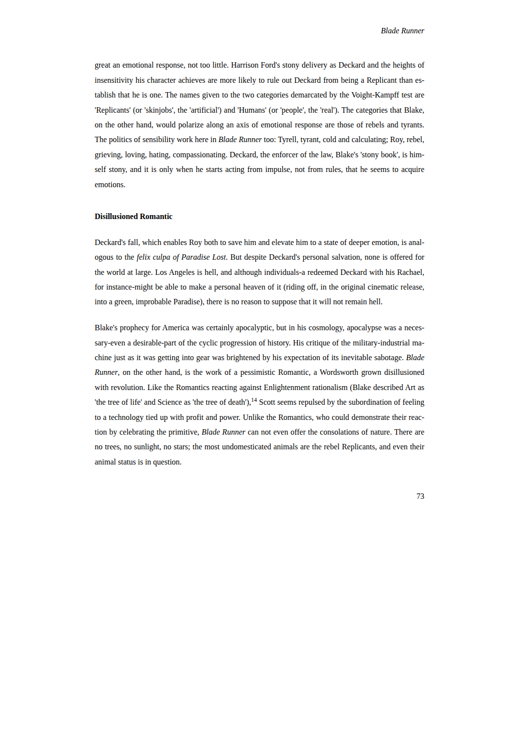Blade Runner
great an emotional response, not too little. Harrison Ford's stony delivery as Deckard and the heights of insensitivity his character achieves are more likely to rule out Deckard from being a Replicant than establish that he is one. The names given to the two categories demarcated by the Voight-Kampff test are 'Replicants' (or 'skinjobs', the 'artificial') and 'Humans' (or 'people', the 'real'). The categories that Blake, on the other hand, would polarize along an axis of emotional response are those of rebels and tyrants. The politics of sensibility work here in Blade Runner too: Tyrell, tyrant, cold and calculating; Roy, rebel, grieving, loving, hating, compassionating. Deckard, the enforcer of the law, Blake's 'stony book', is himself stony, and it is only when he starts acting from impulse, not from rules, that he seems to acquire emotions.
Disillusioned Romantic
Deckard's fall, which enables Roy both to save him and elevate him to a state of deeper emotion, is analogous to the felix culpa of Paradise Lost. But despite Deckard's personal salvation, none is offered for the world at large. Los Angeles is hell, and although individuals-a redeemed Deckard with his Rachael, for instance-might be able to make a personal heaven of it (riding off, in the original cinematic release, into a green, improbable Paradise), there is no reason to suppose that it will not remain hell.
Blake's prophecy for America was certainly apocalyptic, but in his cosmology, apocalypse was a necessary-even a desirable-part of the cyclic progression of history. His critique of the military-industrial machine just as it was getting into gear was brightened by his expectation of its inevitable sabotage. Blade Runner, on the other hand, is the work of a pessimistic Romantic, a Wordsworth grown disillusioned with revolution. Like the Romantics reacting against Enlightenment rationalism (Blake described Art as 'the tree of life' and Science as 'the tree of death'),14 Scott seems repulsed by the subordination of feeling to a technology tied up with profit and power. Unlike the Romantics, who could demonstrate their reaction by celebrating the primitive, Blade Runner can not even offer the consolations of nature. There are no trees, no sunlight, no stars; the most undomesticated animals are the rebel Replicants, and even their animal status is in question.
73